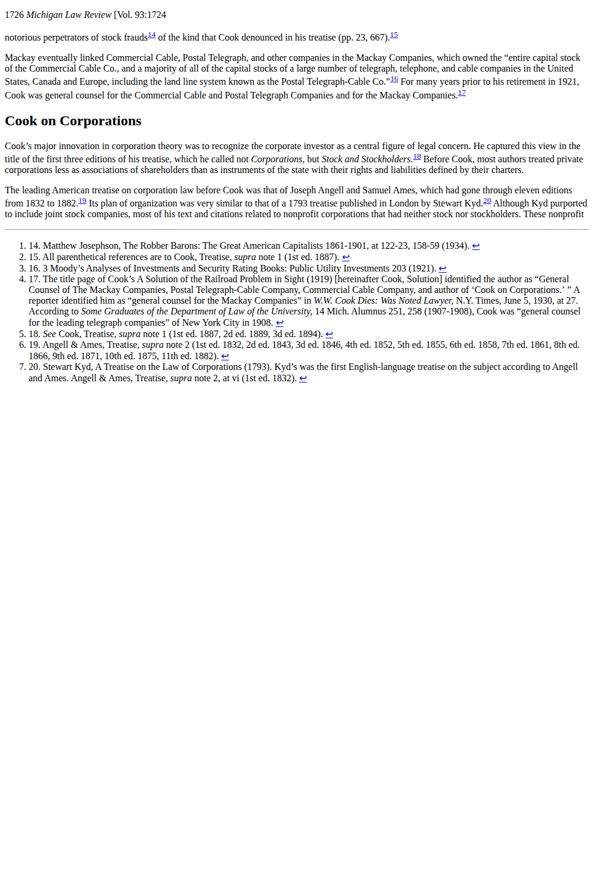1726 Michigan Law Review [Vol. 93:1724
notorious perpetrators of stock frauds14 of the kind that Cook denounced in his treatise (pp. 23, 667).15
Mackay eventually linked Commercial Cable, Postal Telegraph, and other companies in the Mackay Companies, which owned the “entire capital stock of the Commercial Cable Co., and a majority of all of the capital stocks of a large number of telegraph, telephone, and cable companies in the United States, Canada and Europe, including the land line system known as the Postal Telegraph-Cable Co.”16 For many years prior to his retirement in 1921, Cook was general counsel for the Commercial Cable and Postal Telegraph Companies and for the Mackay Companies.17
Cook on Corporations
Cook’s major innovation in corporation theory was to recognize the corporate investor as a central figure of legal concern. He captured this view in the title of the first three editions of his treatise, which he called not Corporations, but Stock and Stockholders.18 Before Cook, most authors treated private corporations less as associations of shareholders than as instruments of the state with their rights and liabilities defined by their charters.
The leading American treatise on corporation law before Cook was that of Joseph Angell and Samuel Ames, which had gone through eleven editions from 1832 to 1882.19 Its plan of organization was very similar to that of a 1793 treatise published in London by Stewart Kyd.20 Although Kyd purported to include joint stock companies, most of his text and citations related to nonprofit corporations that had neither stock nor stockholders. These nonprofit
14. Matthew Josephson, The Robber Barons: The Great American Capitalists 1861-1901, at 122-23, 158-59 (1934). ↩
15. All parenthetical references are to Cook, Treatise, supra note 1 (1st ed. 1887). ↩
16. 3 Moody’s Analyses of Investments and Security Rating Books: Public Utility Investments 203 (1921). ↩
17. The title page of Cook’s A Solution of the Railroad Problem in Sight (1919) [hereinafter Cook, Solution] identified the author as “General Counsel of The Mackay Companies, Postal Telegraph-Cable Company, Commercial Cable Company, and author of ‘Cook on Corporations.’ ” A reporter identified him as “general counsel for the Mackay Companies” in W.W. Cook Dies: Was Noted Lawyer, N.Y. Times, June 5, 1930, at 27. According to Some Graduates of the Department of Law of the University, 14 Mich. Alumnus 251, 258 (1907-1908), Cook was “general counsel for the leading telegraph companies” of New York City in 1908. ↩
18. See Cook, Treatise, supra note 1 (1st ed. 1887, 2d ed. 1889, 3d ed. 1894). ↩
19. Angell & Ames, Treatise, supra note 2 (1st ed. 1832, 2d ed. 1843, 3d ed. 1846, 4th ed. 1852, 5th ed. 1855, 6th ed. 1858, 7th ed. 1861, 8th ed. 1866, 9th ed. 1871, 10th ed. 1875, 11th ed. 1882). ↩
20. Stewart Kyd, A Treatise on the Law of Corporations (1793). Kyd’s was the first English-language treatise on the subject according to Angell and Ames. Angell & Ames, Treatise, supra note 2, at vi (1st ed. 1832). ↩